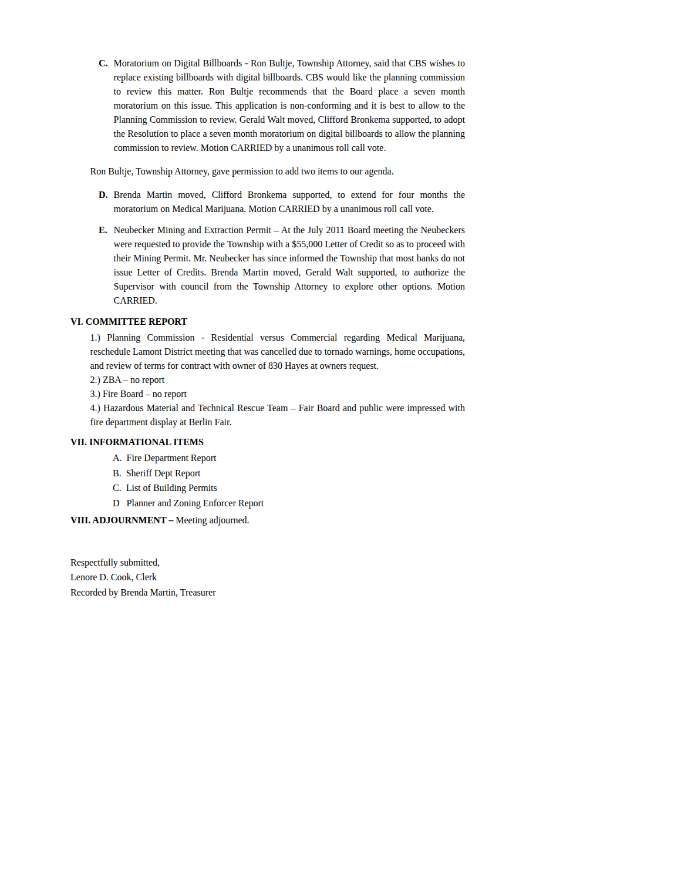C.
Moratorium on Digital Billboards - Ron Bultje, Township Attorney, said that CBS wishes to replace existing billboards with digital billboards. CBS would like the planning commission to review this matter. Ron Bultje recommends that the Board place a seven month moratorium on this issue. This application is non-conforming and it is best to allow to the Planning Commission to review. Gerald Walt moved, Clifford Bronkema supported, to adopt the Resolution to place a seven month moratorium on digital billboards to allow the planning commission to review. Motion CARRIED by a unanimous roll call vote.
Ron Bultje, Township Attorney, gave permission to add two items to our agenda.
D.
Brenda Martin moved, Clifford Bronkema supported, to extend for four months the moratorium on Medical Marijuana. Motion CARRIED by a unanimous roll call vote.
E.
Neubecker Mining and Extraction Permit – At the July 2011 Board meeting the Neubeckers were requested to provide the Township with a $55,000 Letter of Credit so as to proceed with their Mining Permit. Mr. Neubecker has since informed the Township that most banks do not issue Letter of Credits. Brenda Martin moved, Gerald Walt supported, to authorize the Supervisor with council from the Township Attorney to explore other options. Motion CARRIED.
VI. COMMITTEE REPORT
1.) Planning Commission - Residential versus Commercial regarding Medical Marijuana, reschedule Lamont District meeting that was cancelled due to tornado warnings, home occupations, and review of terms for contract with owner of 830 Hayes at owners request.
2.) ZBA – no report
3.) Fire Board – no report
4.) Hazardous Material and Technical Rescue Team – Fair Board and public were impressed with fire department display at Berlin Fair.
VII. INFORMATIONAL ITEMS
A. Fire Department Report
B. Sheriff Dept Report
C. List of Building Permits
D Planner and Zoning Enforcer Report
VIII. ADJOURNMENT – Meeting adjourned.
Respectfully submitted,
Lenore D. Cook, Clerk
Recorded by Brenda Martin, Treasurer